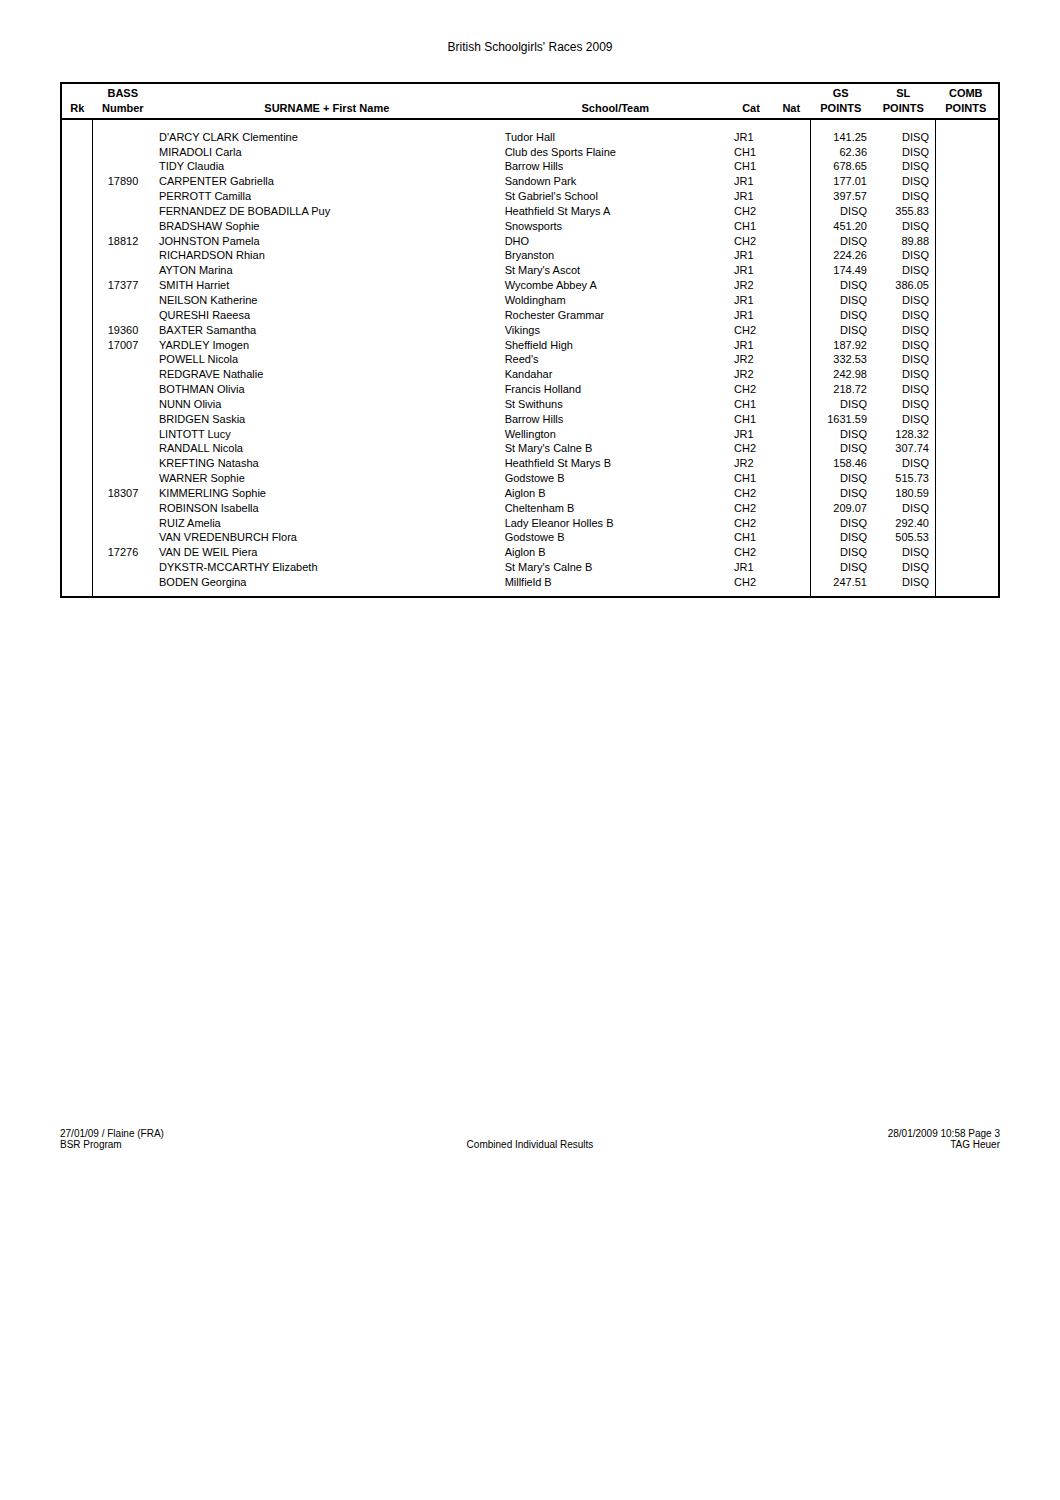British Schoolgirls' Races 2009
| | BASS | | | | | GS | SL | COMB |
| --- | --- | --- | --- | --- | --- | --- | --- | --- |
| Rk | Number | SURNAME + First Name | School/Team | Cat | Nat | POINTS | POINTS | POINTS |
| | | D'ARCY CLARK Clementine | Tudor Hall | JR1 | | 141.25 | DISQ | |
| | | MIRADOLI Carla | Club des Sports Flaine | CH1 | | 62.36 | DISQ | |
| | | TIDY Claudia | Barrow Hills | CH1 | | 678.65 | DISQ | |
| | 17890 | CARPENTER Gabriella | Sandown Park | JR1 | | 177.01 | DISQ | |
| | | PERROTT Camilla | St Gabriel's School | JR1 | | 397.57 | DISQ | |
| | | FERNANDEZ DE BOBADILLA Puy | Heathfield St Marys A | CH2 | | DISQ | 355.83 | |
| | | BRADSHAW Sophie | Snowsports | CH1 | | 451.20 | DISQ | |
| | 18812 | JOHNSTON Pamela | DHO | CH2 | | DISQ | 89.88 | |
| | | RICHARDSON Rhian | Bryanston | JR1 | | 224.26 | DISQ | |
| | | AYTON Marina | St Mary's Ascot | JR1 | | 174.49 | DISQ | |
| | 17377 | SMITH Harriet | Wycombe Abbey A | JR2 | | DISQ | 386.05 | |
| | | NEILSON Katherine | Woldingham | JR1 | | DISQ | DISQ | |
| | | QURESHI Raeesa | Rochester Grammar | JR1 | | DISQ | DISQ | |
| | 19360 | BAXTER Samantha | Vikings | CH2 | | DISQ | DISQ | |
| | 17007 | YARDLEY Imogen | Sheffield High | JR1 | | 187.92 | DISQ | |
| | | POWELL Nicola | Reed's | JR2 | | 332.53 | DISQ | |
| | | REDGRAVE Nathalie | Kandahar | JR2 | | 242.98 | DISQ | |
| | | BOTHMAN Olivia | Francis Holland | CH2 | | 218.72 | DISQ | |
| | | NUNN Olivia | St Swithuns | CH1 | | DISQ | DISQ | |
| | | BRIDGEN Saskia | Barrow Hills | CH1 | | 1631.59 | DISQ | |
| | | LINTOTT Lucy | Wellington | JR1 | | DISQ | 128.32 | |
| | | RANDALL Nicola | St Mary's Calne B | CH2 | | DISQ | 307.74 | |
| | | KREFTING Natasha | Heathfield St Marys B | JR2 | | 158.46 | DISQ | |
| | | WARNER Sophie | Godstowe B | CH1 | | DISQ | 515.73 | |
| | 18307 | KIMMERLING Sophie | Aiglon B | CH2 | | DISQ | 180.59 | |
| | | ROBINSON Isabella | Cheltenham B | CH2 | | 209.07 | DISQ | |
| | | RUIZ Amelia | Lady Eleanor Holles B | CH2 | | DISQ | 292.40 | |
| | | VAN VREDENBURCH Flora | Godstowe B | CH1 | | DISQ | 505.53 | |
| | 17276 | VAN DE WEIL Piera | Aiglon B | CH2 | | DISQ | DISQ | |
| | | DYKSTR-MCCARTHY Elizabeth | St Mary's Calne B | JR1 | | DISQ | DISQ | |
| | | BODEN Georgina | Millfield B | CH2 | | 247.51 | DISQ | |
| 27/01/09 / Flaine (FRA) | | 28/01/2009 10:58 Page 3 |
| BSR Program | Combined Individual Results | TAG Heuer |